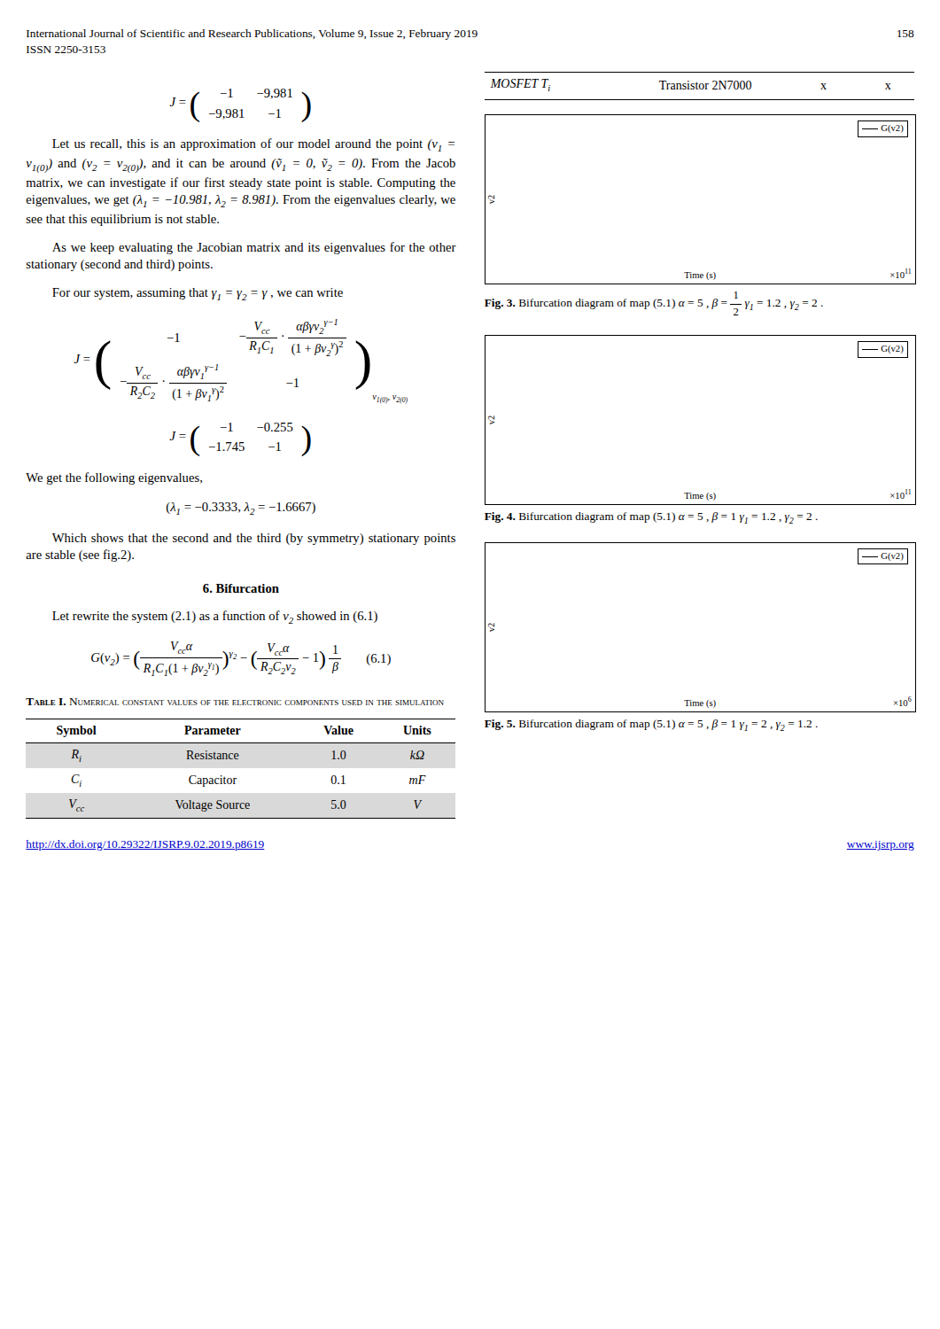International Journal of Scientific and Research Publications, Volume 9, Issue 2, February 2019
ISSN 2250-3153
158
J = (
| −1 | −9,981 |
| −9,981 | −1 |
)
Let us recall, this is an approximation of our model around the point (v1 = v1(0)) and (v2 = v2(0)), and it can be around (ṽ1 = 0, ṽ2 = 0). From the Jacob matrix, we can investigate if our first steady state point is stable. Computing the eigenvalues, we get (λ1 = −10.981, λ2 = 8.981). From the eigenvalues clearly, we see that this equilibrium is not stable.
As we keep evaluating the Jacobian matrix and its eigenvalues for the other stationary (second and third) points.
For our system, assuming that γ1 = γ2 = γ , we can write
J = (
| −1 | − V cc R 1 C 1 · αβγv 2 γ−1 (1 + βv 2 γ ) 2 |
| − V cc R 2 C 2 · αβγv 1 γ−1 (1 + βv 1 γ ) 2 | −1 |
) v1(0), v2(0)
J = (
| −1 | −0.255 |
| −1.745 | −1 |
)
We get the following eigenvalues,
(λ1 = −0.3333, λ2 = −1.6667)
Which shows that the second and the third (by symmetry) stationary points are stable (see fig.2).
6. Bifurcation
Let rewrite the system (2.1) as a function of v2 showed in (6.1)
G(v2) = (Vccα R1C1(1 + βv2γ1))γ2 − (Vccα R2C2v2 − 1) 1 β (6.1)
Table I. Numerical constant values of the electronic components used in the simulation
| Symbol | Parameter | Value | Units |
| --- | --- | --- | --- |
| R i | Resistance | 1.0 | kΩ |
| C i | Capacitor | 0.1 | mF |
| V cc | Voltage Source | 5.0 | V |
MOSFET Ti
Transistor 2N7000
x
x
G(v2) v2 Time (s) ×1011
Fig. 3. Bifurcation diagram of map (5.1) α = 5 , β = 12 γ1 = 1.2 , γ2 = 2 .
G(v2) v2 Time (s) ×1011
Fig. 4. Bifurcation diagram of map (5.1) α = 5 , β = 1 γ1 = 1.2 , γ2 = 2 .
G(v2) v2 Time (s) ×106
Fig. 5. Bifurcation diagram of map (5.1) α = 5 , β = 1 γ1 = 2 , γ2 = 1.2 .
http://dx.doi.org/10.29322/IJSRP.9.02.2019.p8619
www.ijsrp.org